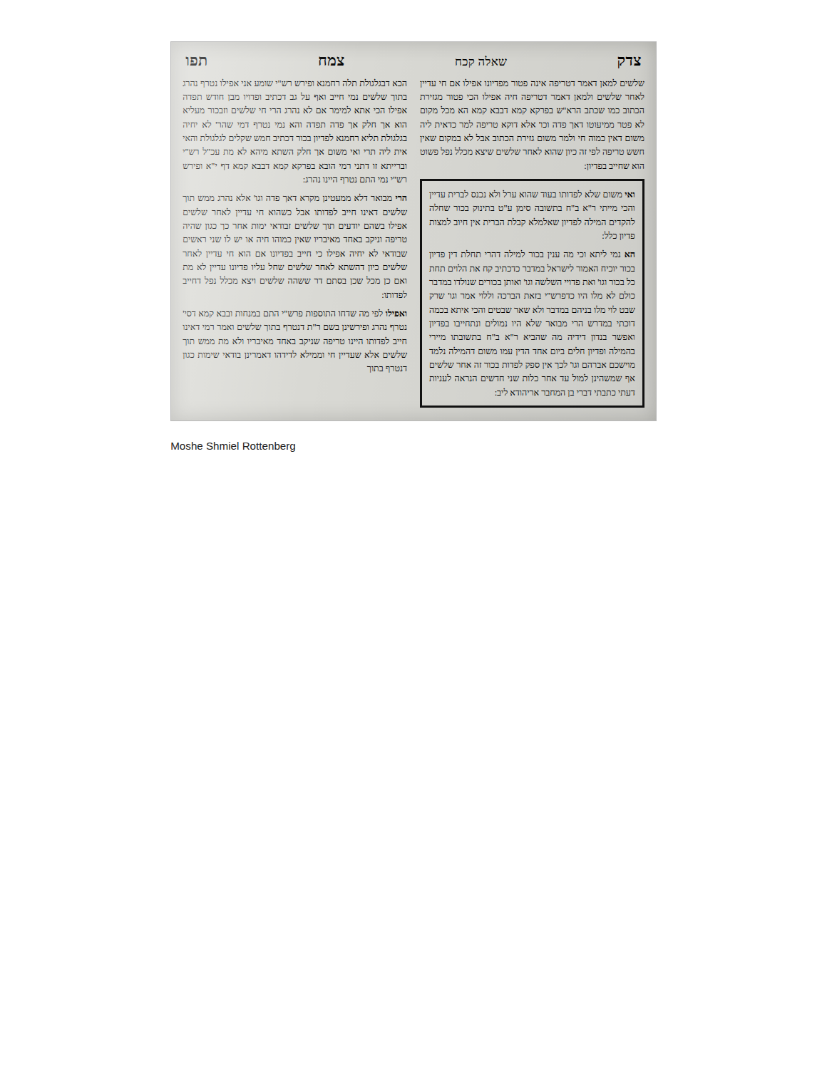צדק שאלה קכח צמח תפו
הכא דבגלגולת תלה רחמנא ופירש רש"י שומע אני אפילו נטרף נהרג בתוך שלשים נמי חייב ואף על גב דכתיב ופדויו מבן חודש תפדה אפילו הכי אתא למימר אם לא נהרג הרי חי שלשים וזבכור מעליא הוא אך חלק אך פדה תפדה והא נמי נטרף דמי שהר' לא יחיה בגלגולת תליא רחמנא לפדיון בכור דכתיב חמש שקלים לגלגולת והאי אית ליה תרי ואי משום אך חלק השתא מיהא לא מת עכ"ל רש"י וברייתא זו דתני רמי הובא בפרקא קמא דבבא קמא דף י"א ופירש רש"י נמי התם נטרף היינו נהרג:
הרי מבואר דלא ממעטינן מקרא דאך פדה וגו' אלא נהרג ממש תוך שלשים דאינו חייב לפדותו אבל כשהוא חי עדיין לאחר שלשים אפילו בשהם יודעים תוך שלשים זבודאי ימות אחר כך כגון שהיה טריפה וניקב באחד מאיבריו שאין כמוהו חיה או יש לו שני ראשים שבודאי לא יחיה אפילו כי חייב בפדיונו אם הוא חי עדיין לאחר שלשים כיון דהשתא לאחר שלשים שחל עליו פדיונו עדיין לא מת ואם כן מכל שכן בסתם דר ששהה שלשים ויצא מכלל נפל דחייב לפדותו:
ואפילו לפי מה שדחו התוספות פרש"י התם במנחות ובבא קמא דסי' נטרף נהרג ופירשינן בשם ר"ת דנטרף בתוך שלשים ואמר רמי דאינו חייב לפדותו היינו טריפה שניקב באחד מאיבריו ולא מת ממש תוך שלשים אלא שעדיין חי וממילא לדידהו דאמרינן בודאי שימות כגון דנטרף בתוך
שלשים למאן דאמר דטריפה אינה פטור מפדיונו אפילו אם חי עדיין לאחר שלשים ולמאן דאמר דטריפה חיה אפילו הכי פטור מגזירת הכתוב כמו שכתב הרא"ש בפרקא קמא דבבא קמא הא מכל מקום לא פטר ממיעוטו דאך פדה וכו' אלא דוקא טריפה למר כדאית ליה משום דאין כמוה חי ולמר משום גזירת הכתוב אבל לא במקום שאין חשש טריפה לפי זה כיון שהוא לאחר שלשים שיצא מכלל נפל פשוט הוא שחייב בפדיון:
ואי משום שלא לפדותו בעוד שהוא ערל ולא נכנס לברית עדיין והכי מייתי ר"א ב"ח בתשובה סימן ע"ט בתינוק בכור שחלה להקדים המילה לפדיון שאלמלא קבלת הברית אין חיוב למצות פדיון כלל:
הא נמי ליתא וכי מה ענין בכור למילה דהרי תחלת דין פדיון בכור יוכיח האמור לישראל במדבר כדכתיב קח את הלוים תחת כל בכור וגו' ואת פדויי השלשה וגו' ואותן בכורים שנולדו במדבר כולם לא מלו היו כדפרש"י בזאת הברכה וללוי אמר וגו' שרק שבט לוי מלו בניהם במדבר ולא שאר שבטים והכי איתא בכמה דוכתי במדרש הרי מבואר שלא היו נמולים ונתחייבו בפדיון ואפשר בנדון דידיה מה שהביא ר"א ב"ח בתשובתו מיירי בהמילה ופדיון חלים ביום אחד הדין עמו משום דהמילה נלמד מוישכם אברהם וגו' לכך אין ספק לפדות בכור זה אחר שלשים אף שמשהינן למול עד אחר כלות שני חדשים הנראה לעניות דעתי כתבתי דברי בן המחבר אריהודא ליב:
Moshe Shmiel Rottenberg